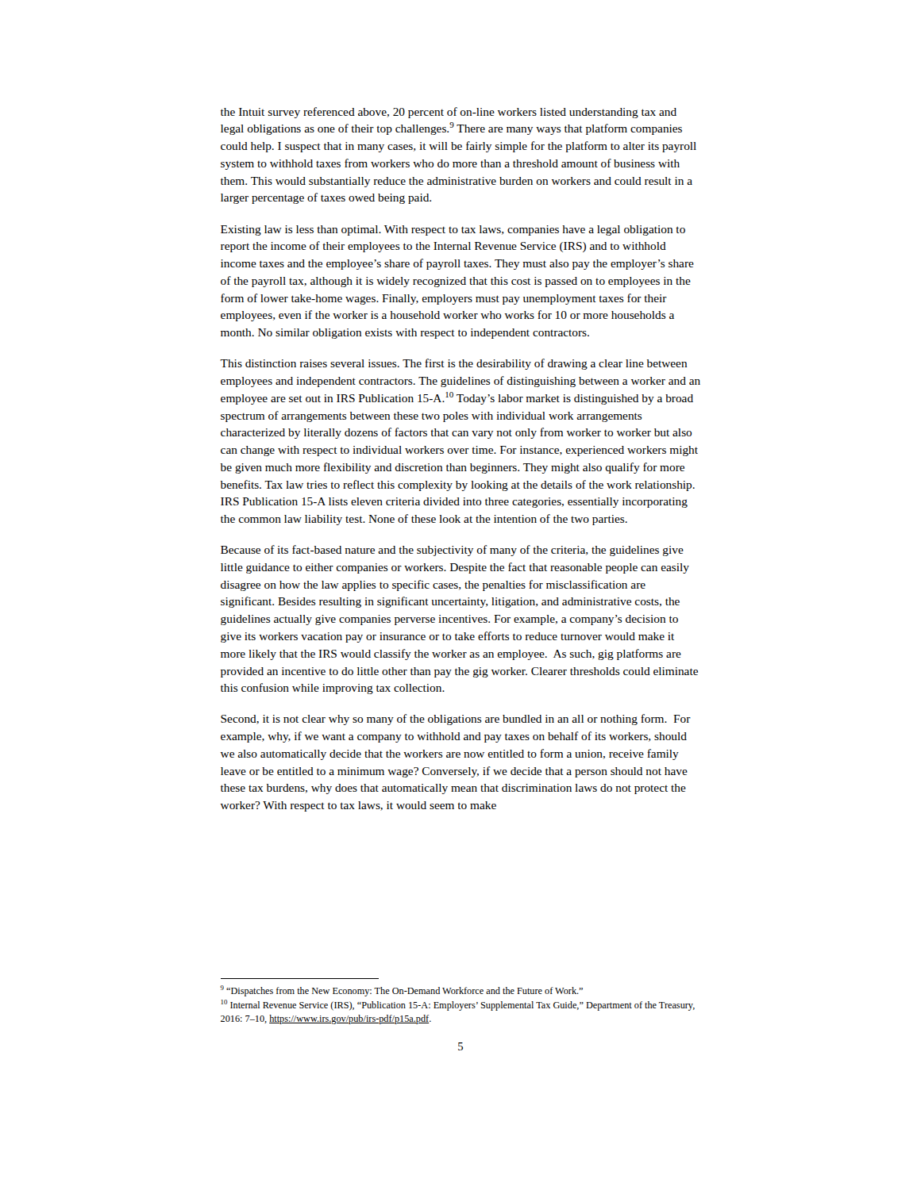the Intuit survey referenced above, 20 percent of on-line workers listed understanding tax and legal obligations as one of their top challenges.9 There are many ways that platform companies could help. I suspect that in many cases, it will be fairly simple for the platform to alter its payroll system to withhold taxes from workers who do more than a threshold amount of business with them. This would substantially reduce the administrative burden on workers and could result in a larger percentage of taxes owed being paid.
Existing law is less than optimal. With respect to tax laws, companies have a legal obligation to report the income of their employees to the Internal Revenue Service (IRS) and to withhold income taxes and the employee’s share of payroll taxes. They must also pay the employer’s share of the payroll tax, although it is widely recognized that this cost is passed on to employees in the form of lower take-home wages. Finally, employers must pay unemployment taxes for their employees, even if the worker is a household worker who works for 10 or more households a month. No similar obligation exists with respect to independent contractors.
This distinction raises several issues. The first is the desirability of drawing a clear line between employees and independent contractors. The guidelines of distinguishing between a worker and an employee are set out in IRS Publication 15-A.10 Today’s labor market is distinguished by a broad spectrum of arrangements between these two poles with individual work arrangements characterized by literally dozens of factors that can vary not only from worker to worker but also can change with respect to individual workers over time. For instance, experienced workers might be given much more flexibility and discretion than beginners. They might also qualify for more benefits. Tax law tries to reflect this complexity by looking at the details of the work relationship. IRS Publication 15-A lists eleven criteria divided into three categories, essentially incorporating the common law liability test. None of these look at the intention of the two parties.
Because of its fact-based nature and the subjectivity of many of the criteria, the guidelines give little guidance to either companies or workers. Despite the fact that reasonable people can easily disagree on how the law applies to specific cases, the penalties for misclassification are significant. Besides resulting in significant uncertainty, litigation, and administrative costs, the guidelines actually give companies perverse incentives. For example, a company’s decision to give its workers vacation pay or insurance or to take efforts to reduce turnover would make it more likely that the IRS would classify the worker as an employee. As such, gig platforms are provided an incentive to do little other than pay the gig worker. Clearer thresholds could eliminate this confusion while improving tax collection.
Second, it is not clear why so many of the obligations are bundled in an all or nothing form. For example, why, if we want a company to withhold and pay taxes on behalf of its workers, should we also automatically decide that the workers are now entitled to form a union, receive family leave or be entitled to a minimum wage? Conversely, if we decide that a person should not have these tax burdens, why does that automatically mean that discrimination laws do not protect the worker? With respect to tax laws, it would seem to make
9 “Dispatches from the New Economy: The On-Demand Workforce and the Future of Work.”
10 Internal Revenue Service (IRS), “Publication 15-A: Employers’ Supplemental Tax Guide,” Department of the Treasury, 2016: 7–10, https://www.irs.gov/pub/irs-pdf/p15a.pdf.
5